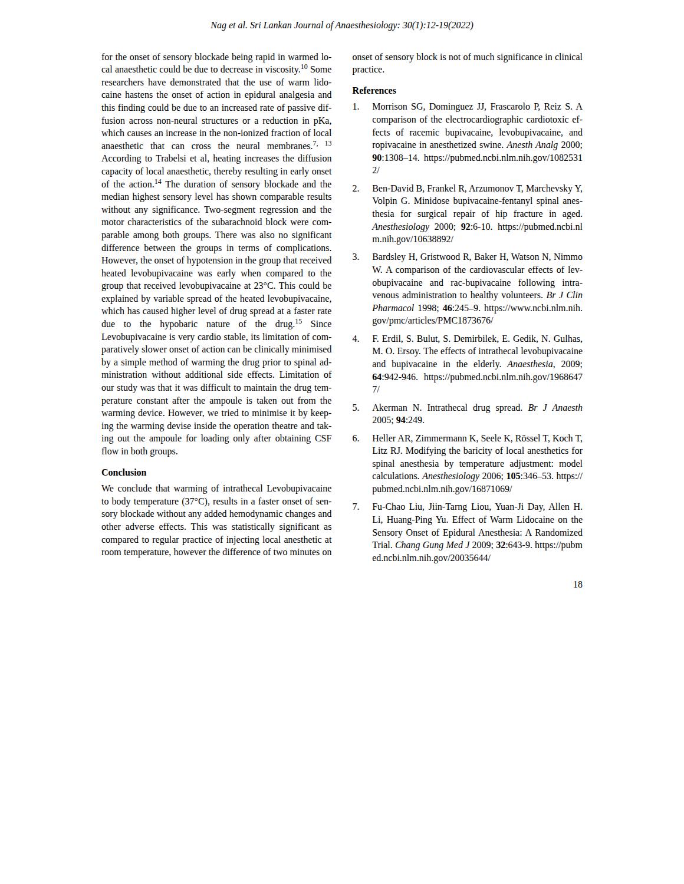Nag et al. Sri Lankan Journal of Anaesthesiology: 30(1):12-19(2022)
for the onset of sensory blockade being rapid in warmed local anaesthetic could be due to decrease in viscosity.10 Some researchers have demonstrated that the use of warm lidocaine hastens the onset of action in epidural analgesia and this finding could be due to an increased rate of passive diffusion across non-neural structures or a reduction in pKa, which causes an increase in the non-ionized fraction of local anaesthetic that can cross the neural membranes.7, 13 According to Trabelsi et al, heating increases the diffusion capacity of local anaesthetic, thereby resulting in early onset of the action.14 The duration of sensory blockade and the median highest sensory level has shown comparable results without any significance. Two-segment regression and the motor characteristics of the subarachnoid block were comparable among both groups. There was also no significant difference between the groups in terms of complications. However, the onset of hypotension in the group that received heated levobupivacaine was early when compared to the group that received levobupivacaine at 23°C. This could be explained by variable spread of the heated levobupivacaine, which has caused higher level of drug spread at a faster rate due to the hypobaric nature of the drug.15 Since Levobupivacaine is very cardio stable, its limitation of comparatively slower onset of action can be clinically minimised by a simple method of warming the drug prior to spinal administration without additional side effects. Limitation of our study was that it was difficult to maintain the drug temperature constant after the ampoule is taken out from the warming device. However, we tried to minimise it by keeping the warming devise inside the operation theatre and taking out the ampoule for loading only after obtaining CSF flow in both groups.
Conclusion
We conclude that warming of intrathecal Levobupivacaine to body temperature (37°C), results in a faster onset of sensory blockade without any added hemodynamic changes and other adverse effects. This was statistically significant as compared to regular practice of injecting local anesthetic at room temperature, however the difference of two minutes on onset of sensory block is not of much significance in clinical practice.
References
1.
Morrison SG, Dominguez JJ, Frascarolo P, Reiz S. A comparison of the electrocardiographic cardiotoxic effects of racemic bupivacaine, levobupivacaine, and ropivacaine in anesthetized swine. Anesth Analg 2000; 90:1308–14. https://pubmed.ncbi.nlm.nih.gov/10825312/
2.
Ben-David B, Frankel R, Arzumonov T, Marchevsky Y, Volpin G. Minidose bupivacaine-fentanyl spinal anesthesia for surgical repair of hip fracture in aged. Anesthesiology 2000; 92:6-10. https://pubmed.ncbi.nlm.nih.gov/10638892/
3.
Bardsley H, Gristwood R, Baker H, Watson N, Nimmo W. A comparison of the cardiovascular effects of levobupivacaine and rac-bupivacaine following intravenous administration to healthy volunteers. Br J Clin Pharmacol 1998; 46:245–9. https://www.ncbi.nlm.nih.gov/pmc/articles/PMC1873676/
4.
F. Erdil, S. Bulut, S. Demirbilek, E. Gedik, N. Gulhas, M. O. Ersoy. The effects of intrathecal levobupivacaine and bupivacaine in the elderly. Anaesthesia, 2009; 64:942-946. https://pubmed.ncbi.nlm.nih.gov/19686477/
5.
Akerman N. Intrathecal drug spread. Br J Anaesth 2005; 94:249.
6.
Heller AR, Zimmermann K, Seele K, Rössel T, Koch T, Litz RJ. Modifying the baricity of local anesthetics for spinal anesthesia by temperature adjustment: model calculations. Anesthesiology 2006; 105:346–53. https://pubmed.ncbi.nlm.nih.gov/16871069/
7.
Fu-Chao Liu, Jiin-Tarng Liou, Yuan-Ji Day, Allen H. Li, Huang-Ping Yu. Effect of Warm Lidocaine on the Sensory Onset of Epidural Anesthesia: A Randomized Trial. Chang Gung Med J 2009; 32:643-9. https://pubmed.ncbi.nlm.nih.gov/20035644/
18